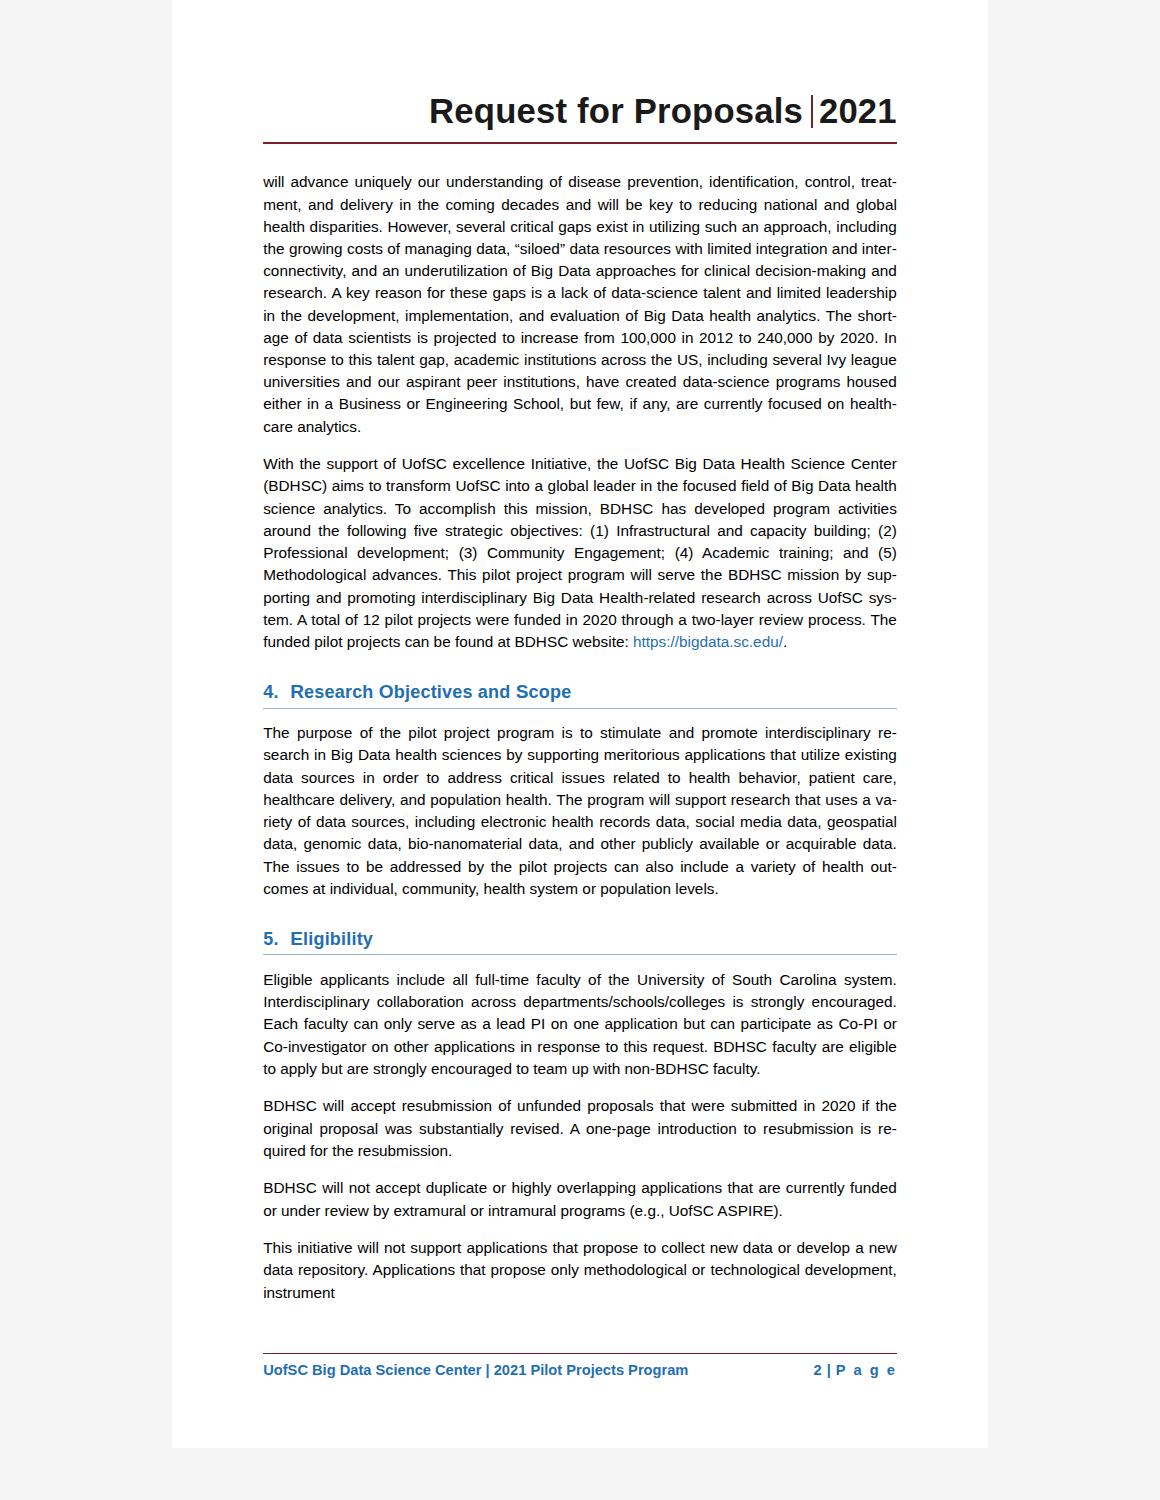Request for Proposals 2021
will advance uniquely our understanding of disease prevention, identification, control, treatment, and delivery in the coming decades and will be key to reducing national and global health disparities. However, several critical gaps exist in utilizing such an approach, including the growing costs of managing data, “siloed” data resources with limited integration and interconnectivity, and an underutilization of Big Data approaches for clinical decision-making and research. A key reason for these gaps is a lack of data-science talent and limited leadership in the development, implementation, and evaluation of Big Data health analytics. The shortage of data scientists is projected to increase from 100,000 in 2012 to 240,000 by 2020. In response to this talent gap, academic institutions across the US, including several Ivy league universities and our aspirant peer institutions, have created data-science programs housed either in a Business or Engineering School, but few, if any, are currently focused on healthcare analytics.
With the support of UofSC excellence Initiative, the UofSC Big Data Health Science Center (BDHSC) aims to transform UofSC into a global leader in the focused field of Big Data health science analytics. To accomplish this mission, BDHSC has developed program activities around the following five strategic objectives: (1) Infrastructural and capacity building; (2) Professional development; (3) Community Engagement; (4) Academic training; and (5) Methodological advances. This pilot project program will serve the BDHSC mission by supporting and promoting interdisciplinary Big Data Health-related research across UofSC system. A total of 12 pilot projects were funded in 2020 through a two-layer review process. The funded pilot projects can be found at BDHSC website: https://bigdata.sc.edu/.
4. Research Objectives and Scope
The purpose of the pilot project program is to stimulate and promote interdisciplinary research in Big Data health sciences by supporting meritorious applications that utilize existing data sources in order to address critical issues related to health behavior, patient care, healthcare delivery, and population health. The program will support research that uses a variety of data sources, including electronic health records data, social media data, geospatial data, genomic data, bio-nanomaterial data, and other publicly available or acquirable data. The issues to be addressed by the pilot projects can also include a variety of health outcomes at individual, community, health system or population levels.
5. Eligibility
Eligible applicants include all full-time faculty of the University of South Carolina system. Interdisciplinary collaboration across departments/schools/colleges is strongly encouraged. Each faculty can only serve as a lead PI on one application but can participate as Co-PI or Co-investigator on other applications in response to this request. BDHSC faculty are eligible to apply but are strongly encouraged to team up with non-BDHSC faculty.
BDHSC will accept resubmission of unfunded proposals that were submitted in 2020 if the original proposal was substantially revised. A one-page introduction to resubmission is required for the resubmission.
BDHSC will not accept duplicate or highly overlapping applications that are currently funded or under review by extramural or intramural programs (e.g., UofSC ASPIRE).
This initiative will not support applications that propose to collect new data or develop a new data repository. Applications that propose only methodological or technological development, instrument
UofSC Big Data Science Center | 2021 Pilot Projects Program
2 | P a g e